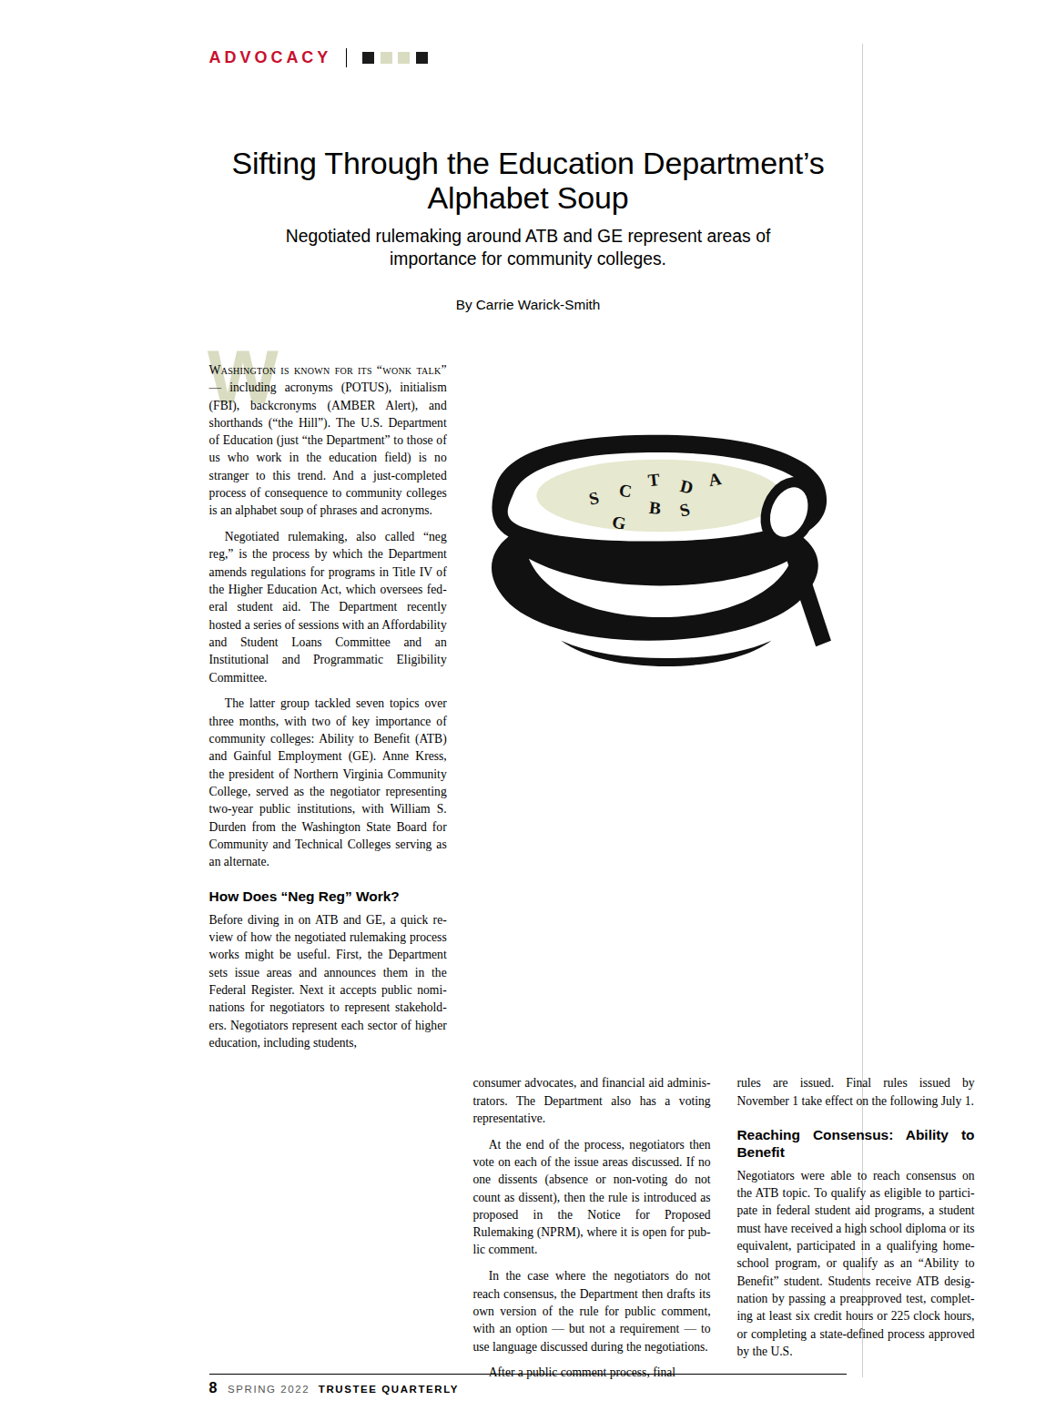Advocacy
Sifting Through the Education Department’s Alphabet Soup
Negotiated rulemaking around ATB and GE represent areas of importance for community colleges.
By Carrie Warick-Smith
W
Washington is known for its “wonk talk” — including acronyms (POTUS), initialism (FBI), backcronyms (AMBER Alert), and shorthands (“the Hill”). The U.S. Department of Education (just “the Department” to those of us who work in the education field) is no stranger to this trend. And a just-completed process of consequence to community colleges is an alphabet soup of phrases and acronyms.
Negotiated rulemaking, also called “neg reg,” is the process by which the Department amends regulations for programs in Title IV of the Higher Education Act, which oversees federal student aid. The Department recently hosted a series of sessions with an Affordability and Student Loans Committee and an Institutional and Programmatic Eligibility Committee.
The latter group tackled seven topics over three months, with two of key importance of community colleges: Ability to Benefit (ATB) and Gainful Employment (GE). Anne Kress, the president of Northern Virginia Community College, served as the negotiator representing two-year public institutions, with William S. Durden from the Washington State Board for Community and Technical Colleges serving as an alternate.
How Does “Neg Reg” Work?
Before diving in on ATB and GE, a quick review of how the negotiated rulemaking process works might be useful. First, the Department sets issue areas and announces them in the Federal Register. Next it accepts public nominations for negotiators to represent stakeholders. Negotiators represent each sector of higher education, including students,
S C T D A B S G
consumer advocates, and financial aid administrators. The Department also has a voting representative.
At the end of the process, negotiators then vote on each of the issue areas discussed. If no one dissents (absence or non-voting do not count as dissent), then the rule is introduced as proposed in the Notice for Proposed Rulemaking (NPRM), where it is open for public comment.
In the case where the negotiators do not reach consensus, the Department then drafts its own version of the rule for public comment, with an option — but not a requirement — to use language discussed during the negotiations.
After a public comment process, final
rules are issued. Final rules issued by November 1 take effect on the following July 1.
Reaching Consensus: Ability to Benefit
Negotiators were able to reach consensus on the ATB topic. To qualify as eligible to participate in federal student aid programs, a student must have received a high school diploma or its equivalent, participated in a qualifying homeschool program, or qualify as an “Ability to Benefit” student. Students receive ATB designation by passing a preapproved test, completing at least six credit hours or 225 clock hours, or completing a state-defined process approved by the U.S.
8 Spring 2022 Trustee Quarterly